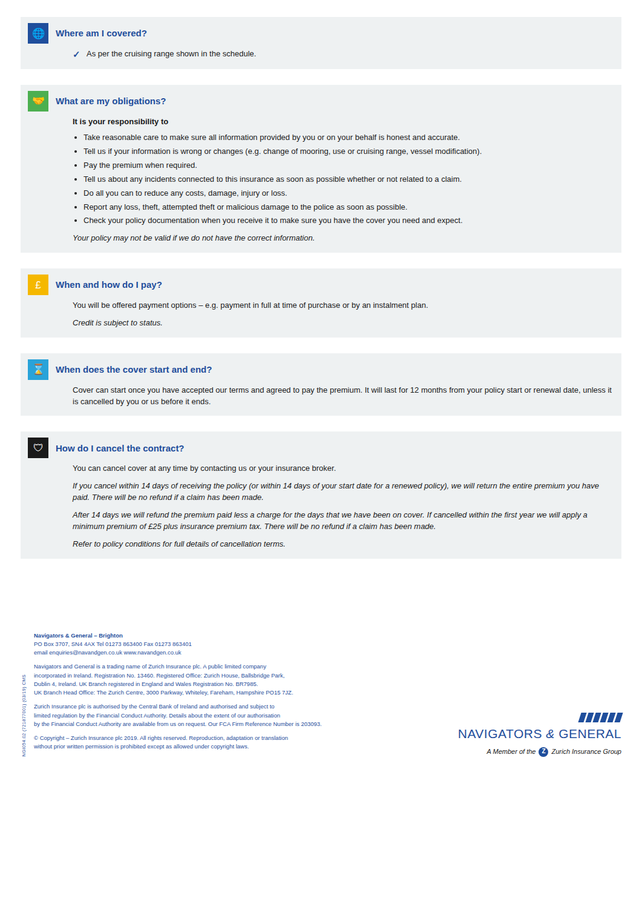🌐
Where am I covered?
✓As per the cruising range shown in the schedule.
🤝
What are my obligations?
It is your responsibility to
Take reasonable care to make sure all information provided by you or on your behalf is honest and accurate.
Tell us if your information is wrong or changes (e.g. change of mooring, use or cruising range, vessel modification).
Pay the premium when required.
Tell us about any incidents connected to this insurance as soon as possible whether or not related to a claim.
Do all you can to reduce any costs, damage, injury or loss.
Report any loss, theft, attempted theft or malicious damage to the police as soon as possible.
Check your policy documentation when you receive it to make sure you have the cover you need and expect.
Your policy may not be valid if we do not have the correct information.
£
When and how do I pay?
You will be offered payment options – e.g. payment in full at time of purchase or by an instalment plan.
Credit is subject to status.
⌛
When does the cover start and end?
Cover can start once you have accepted our terms and agreed to pay the premium. It will last for 12 months from your policy start or renewal date, unless it is cancelled by you or us before it ends.
🛡
How do I cancel the contract?
You can cancel cover at any time by contacting us or your insurance broker.
If you cancel within 14 days of receiving the policy (or within 14 days of your start date for a renewed policy), we will return the entire premium you have paid. There will be no refund if a claim has been made.
After 14 days we will refund the premium paid less a charge for the days that we have been on cover. If cancelled within the first year we will apply a minimum premium of £25 plus insurance premium tax. There will be no refund if a claim has been made.
Refer to policy conditions for full details of cancellation terms.
NGI054.02 (721877001) (03/19) CMS
Navigators & General – Brighton
PO Box 3707, SN4 4AX Tel 01273 863400 Fax 01273 863401
email enquiries@navandgen.co.uk www.navandgen.co.uk
Navigators and General is a trading name of Zurich Insurance plc. A public limited company
incorporated in Ireland. Registration No. 13460. Registered Office: Zurich House, Ballsbridge Park,
Dublin 4, Ireland. UK Branch registered in England and Wales Registration No. BR7985.
UK Branch Head Office: The Zurich Centre, 3000 Parkway, Whiteley, Fareham, Hampshire PO15 7JZ.
Zurich Insurance plc is authorised by the Central Bank of Ireland and authorised and subject to
limited regulation by the Financial Conduct Authority. Details about the extent of our authorisation
by the Financial Conduct Authority are available from us on request. Our FCA Firm Reference Number is 203093.
© Copyright – Zurich Insurance plc 2019. All rights reserved. Reproduction, adaptation or translation
without prior written permission is prohibited except as allowed under copyright laws.
NAVIGATORS & GENERAL
A Member of the Z Zurich Insurance Group